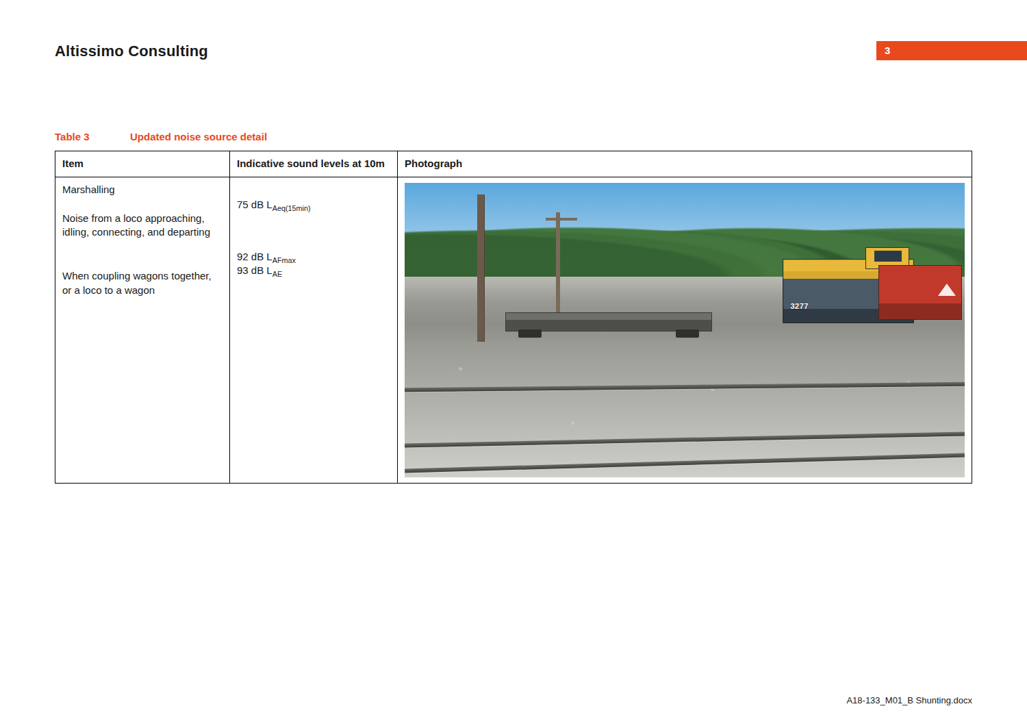Altissimo Consulting
3
Table 3 Updated noise source detail
| Item | Indicative sound levels at 10m | Photograph |
| --- | --- | --- |
| Marshalling Noise from a loco approaching, idling, connecting, and departing When coupling wagons together, or a loco to a wagon | 75 dB L Aeq(15min) 92 dB L AFmax 93 dB L AE | 3277 |
A18-133_M01_B Shunting.docx